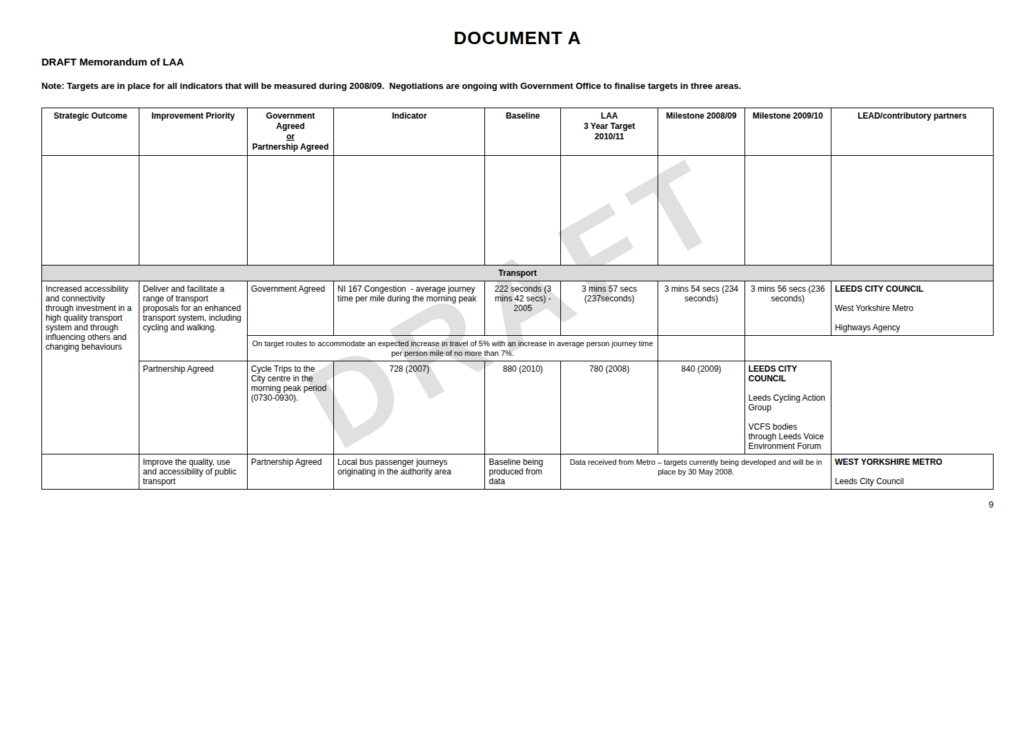DRAFT
DOCUMENT A
DRAFT Memorandum of LAA
Note: Targets are in place for all indicators that will be measured during 2008/09. Negotiations are ongoing with Government Office to finalise targets in three areas.
| Strategic Outcome | Improvement Priority | Government Agreed or Partnership Agreed | Indicator | Baseline | LAA 3 Year Target 2010/11 | Milestone 2008/09 | Milestone 2009/10 | LEAD/contributory partners |
| --- | --- | --- | --- | --- | --- | --- | --- | --- |
| Transport |
| Increased accessibility and connectivity through investment in a high quality transport system and through influencing others and changing behaviours | Deliver and facilitate a range of transport proposals for an enhanced transport system, including cycling and walking. | Government Agreed | NI 167 Congestion - average journey time per mile during the morning peak | 222 seconds (3 mins 42 secs) - 2005 | 3 mins 57 secs (237seconds) | 3 mins 54 secs (234 seconds) | 3 mins 56 secs (236 seconds) | LEEDS CITY COUNCIL West Yorkshire Metro Highways Agency |
| On target routes to accommodate an expected increase in travel of 5% with an increase in average person journey time per person mile of no more than 7%. | |
| Partnership Agreed | Cycle Trips to the City centre in the morning peak period (0730-0930). | 728 (2007) | 880 (2010) | 780 (2008) | 840 (2009) | LEEDS CITY COUNCIL Leeds Cycling Action Group VCFS bodies through Leeds Voice Environment Forum |
| | Improve the quality, use and accessibility of public transport | Partnership Agreed | Local bus passenger journeys originating in the authority area | Baseline being produced from data | Data received from Metro – targets currently being developed and will be in place by 30 May 2008. | WEST YORKSHIRE METRO Leeds City Council |
9